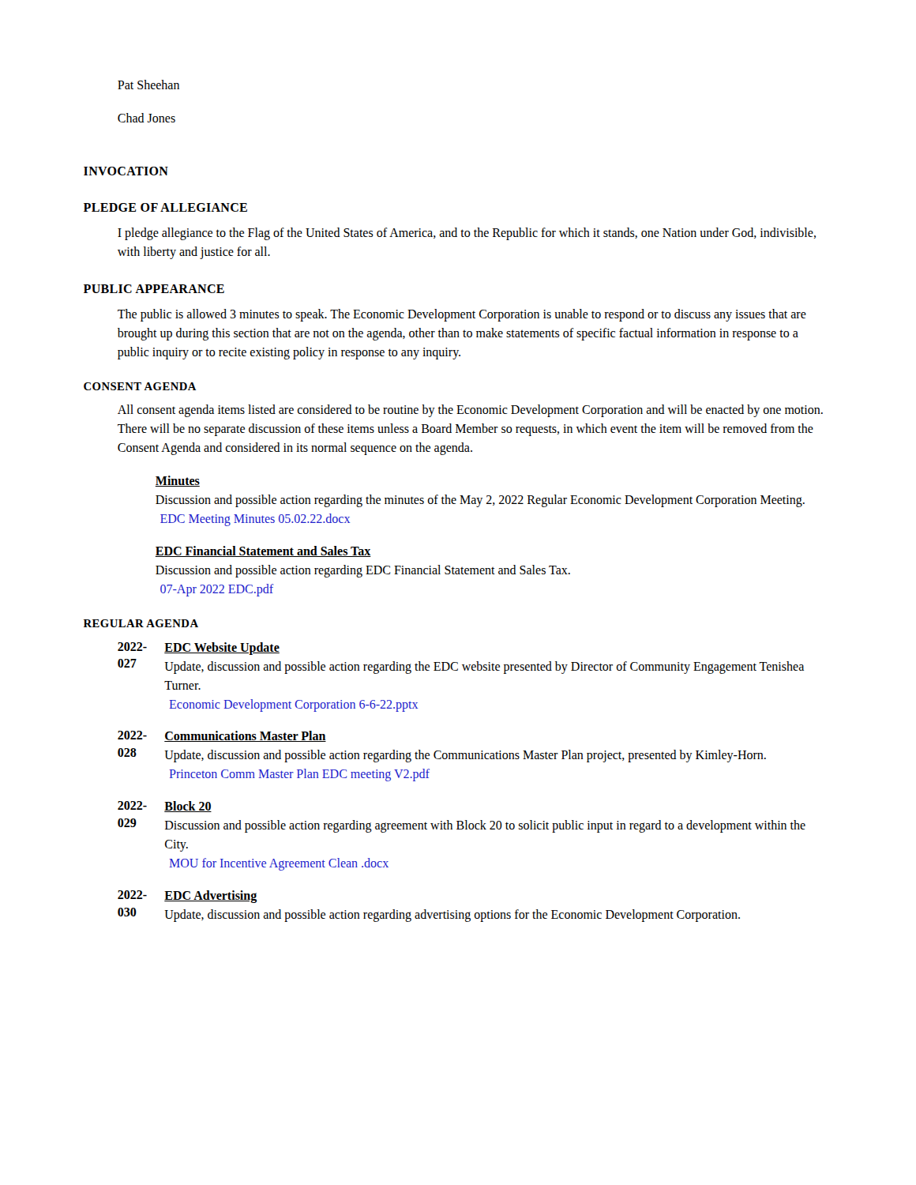Pat Sheehan
Chad Jones
INVOCATION
PLEDGE OF ALLEGIANCE
I pledge allegiance to the Flag of the United States of America, and to the Republic for which it stands, one Nation under God, indivisible, with liberty and justice for all.
PUBLIC APPEARANCE
The public is allowed 3 minutes to speak. The Economic Development Corporation is unable to respond or to discuss any issues that are brought up during this section that are not on the agenda, other than to make statements of specific factual information in response to a public inquiry or to recite existing policy in response to any inquiry.
CONSENT AGENDA
All consent agenda items listed are considered to be routine by the Economic Development Corporation and will be enacted by one motion. There will be no separate discussion of these items unless a Board Member so requests, in which event the item will be removed from the Consent Agenda and considered in its normal sequence on the agenda.
Minutes
Discussion and possible action regarding the minutes of the May 2, 2022 Regular Economic Development Corporation Meeting.
EDC Meeting Minutes 05.02.22.docx
EDC Financial Statement and Sales Tax
Discussion and possible action regarding EDC Financial Statement and Sales Tax.
07-Apr 2022 EDC.pdf
REGULAR AGENDA
2022-027
EDC Website Update
Update, discussion and possible action regarding the EDC website presented by Director of Community Engagement Tenishea Turner.
Economic Development Corporation 6-6-22.pptx
2022-028
Communications Master Plan
Update, discussion and possible action regarding the Communications Master Plan project, presented by Kimley-Horn.
Princeton Comm Master Plan EDC meeting V2.pdf
2022-029
Block 20
Discussion and possible action regarding agreement with Block 20 to solicit public input in regard to a development within the City.
MOU for Incentive Agreement Clean .docx
2022-030
EDC Advertising
Update, discussion and possible action regarding advertising options for the Economic Development Corporation.